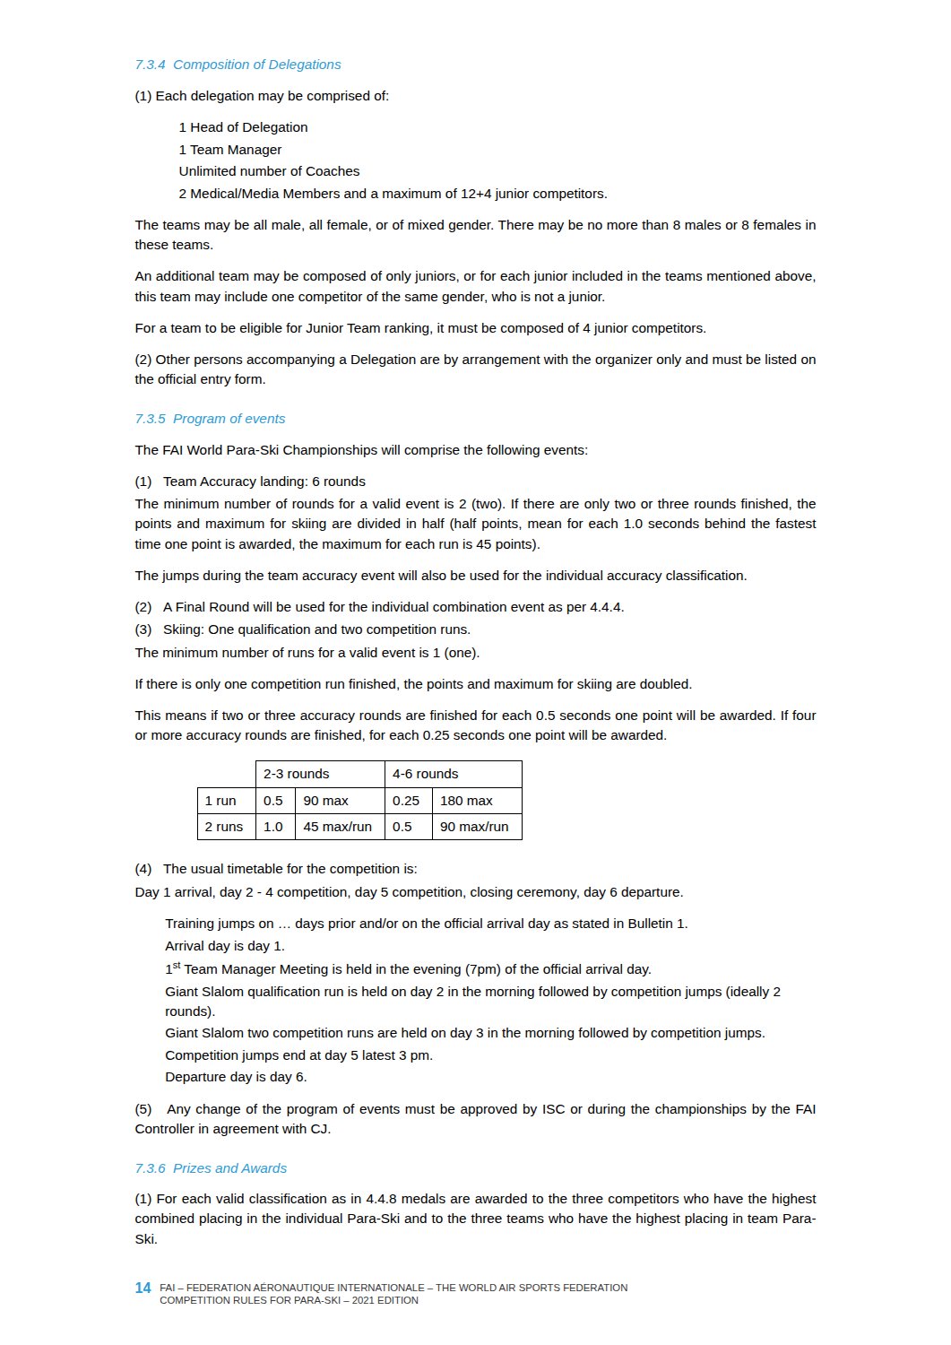7.3.4 Composition of Delegations
(1) Each delegation may be comprised of:
1 Head of Delegation
1 Team Manager
Unlimited number of Coaches
2 Medical/Media Members and a maximum of 12+4 junior competitors.
The teams may be all male, all female, or of mixed gender. There may be no more than 8 males or 8 females in these teams.
An additional team may be composed of only juniors, or for each junior included in the teams mentioned above, this team may include one competitor of the same gender, who is not a junior.
For a team to be eligible for Junior Team ranking, it must be composed of 4 junior competitors.
(2) Other persons accompanying a Delegation are by arrangement with the organizer only and must be listed on the official entry form.
7.3.5 Program of events
The FAI World Para-Ski Championships will comprise the following events:
(1) Team Accuracy landing: 6 rounds
The minimum number of rounds for a valid event is 2 (two). If there are only two or three rounds finished, the points and maximum for skiing are divided in half (half points, mean for each 1.0 seconds behind the fastest time one point is awarded, the maximum for each run is 45 points).
The jumps during the team accuracy event will also be used for the individual accuracy classification.
(2) A Final Round will be used for the individual combination event as per 4.4.4.
(3) Skiing: One qualification and two competition runs.
The minimum number of runs for a valid event is 1 (one).
If there is only one competition run finished, the points and maximum for skiing are doubled.
This means if two or three accuracy rounds are finished for each 0.5 seconds one point will be awarded. If four or more accuracy rounds are finished, for each 0.25 seconds one point will be awarded.
| | 2-3 rounds | 4-6 rounds |
| 1 run | 0.5 | 90 max | 0.25 | 180 max |
| 2 runs | 1.0 | 45 max/run | 0.5 | 90 max/run |
(4) The usual timetable for the competition is:
Day 1 arrival, day 2 - 4 competition, day 5 competition, closing ceremony, day 6 departure.
Training jumps on … days prior and/or on the official arrival day as stated in Bulletin 1.
Arrival day is day 1.
1st Team Manager Meeting is held in the evening (7pm) of the official arrival day.
Giant Slalom qualification run is held on day 2 in the morning followed by competition jumps (ideally 2 rounds).
Giant Slalom two competition runs are held on day 3 in the morning followed by competition jumps.
Competition jumps end at day 5 latest 3 pm.
Departure day is day 6.
(5) Any change of the program of events must be approved by ISC or during the championships by the FAI Controller in agreement with CJ.
7.3.6 Prizes and Awards
(1) For each valid classification as in 4.4.8 medals are awarded to the three competitors who have the highest combined placing in the individual Para-Ski and to the three teams who have the highest placing in team Para-Ski.
14 FAI – FEDERATION AÉRONAUTIQUE INTERNATIONALE – THE WORLD AIR SPORTS FEDERATION
COMPETITION RULES FOR PARA-SKI – 2021 EDITION